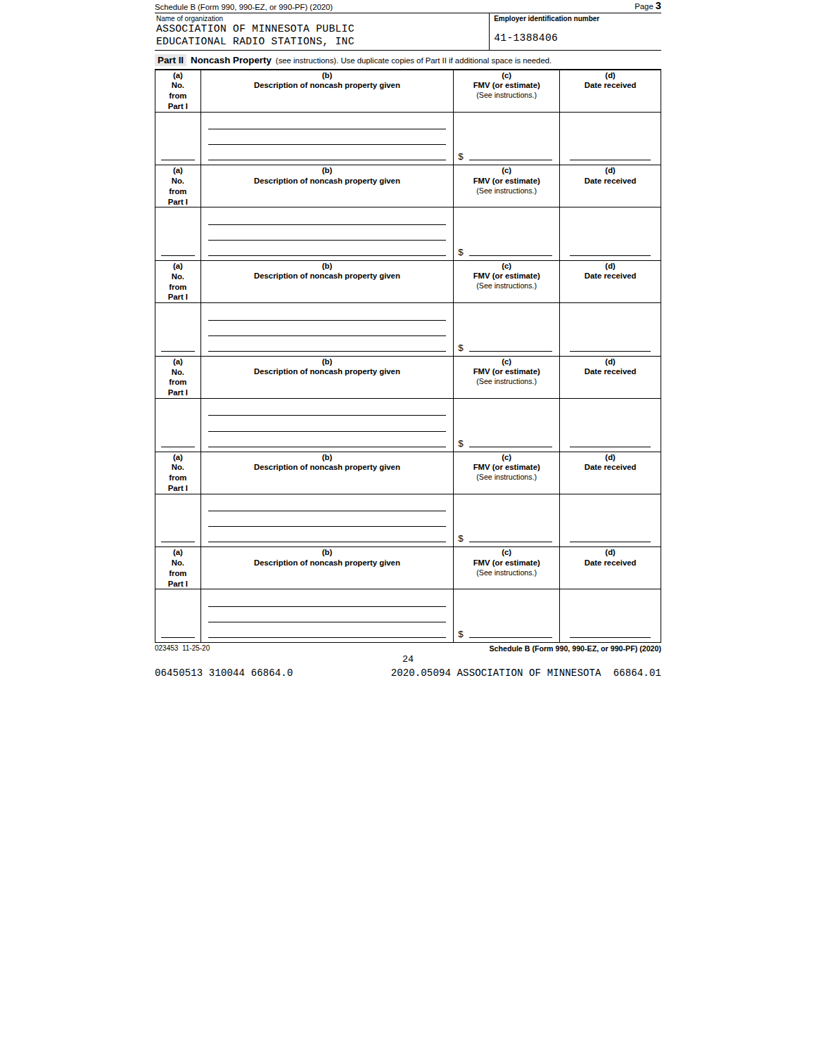Schedule B (Form 990, 990-EZ, or 990-PF) (2020)
Page 3
Name of organization
ASSOCIATION OF MINNESOTA PUBLIC
EDUCATIONAL RADIO STATIONS, INC
Employer identification number
41-1388406
Part II Noncash Property (see instructions). Use duplicate copies of Part II if additional space is needed.
| (a) No. from Part I | (b) Description of noncash property given | (c) FMV (or estimate) (See instructions.) | (d) Date received |
| | | $ | |
| (a) No. from Part I | (b) Description of noncash property given | (c) FMV (or estimate) (See instructions.) | (d) Date received |
| | | $ | |
| (a) No. from Part I | (b) Description of noncash property given | (c) FMV (or estimate) (See instructions.) | (d) Date received |
| | | $ | |
| (a) No. from Part I | (b) Description of noncash property given | (c) FMV (or estimate) (See instructions.) | (d) Date received |
| | | $ | |
| (a) No. from Part I | (b) Description of noncash property given | (c) FMV (or estimate) (See instructions.) | (d) Date received |
| | | $ | |
| (a) No. from Part I | (b) Description of noncash property given | (c) FMV (or estimate) (See instructions.) | (d) Date received |
| | | $ | |
023453 11-25-20
Schedule B (Form 990, 990-EZ, or 990-PF) (2020)
24
06450513 310044 66864.0 2020.05094 ASSOCIATION OF MINNESOTA 66864.01